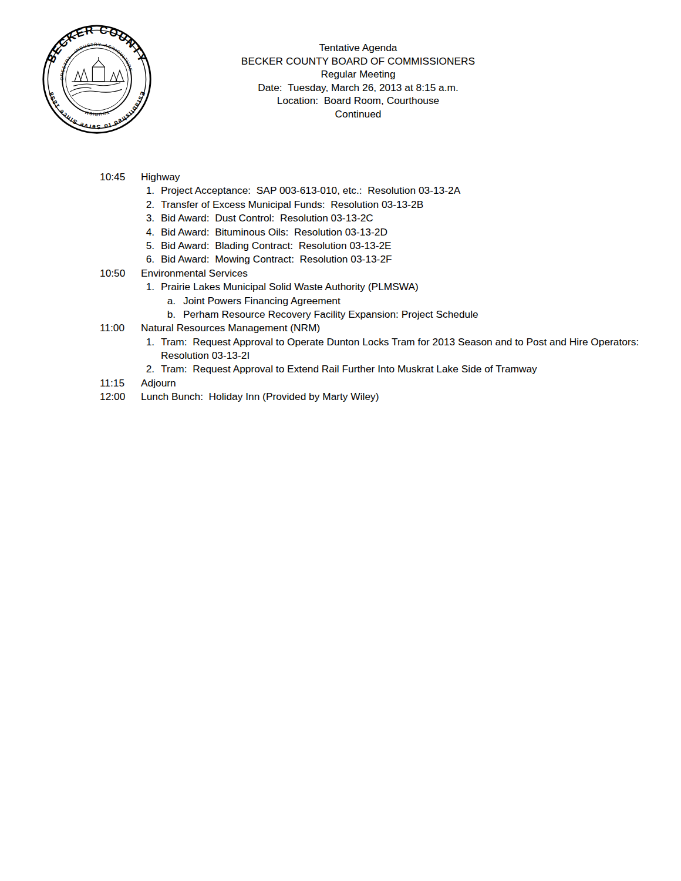BECKER COUNTY Established to Serve Since 1858 FORESTRY · INDUSTRY AGRICULTURE TOURISM
Tentative Agenda
BECKER COUNTY BOARD OF COMMISSIONERS
Regular Meeting
Date: Tuesday, March 26, 2013 at 8:15 a.m.
Location: Board Room, Courthouse
Continued
| 10:45 | Highway Project Acceptance: SAP 003-613-010, etc.: Resolution 03-13-2A Transfer of Excess Municipal Funds: Resolution 03-13-2B Bid Award: Dust Control: Resolution 03-13-2C Bid Award: Bituminous Oils: Resolution 03-13-2D Bid Award: Blading Contract: Resolution 03-13-2E Bid Award: Mowing Contract: Resolution 03-13-2F |
| 10:50 | Environmental Services Prairie Lakes Municipal Solid Waste Authority (PLMSWA) Joint Powers Financing Agreement Perham Resource Recovery Facility Expansion: Project Schedule |
| 11:00 | Natural Resources Management (NRM) Tram: Request Approval to Operate Dunton Locks Tram for 2013 Season and to Post and Hire Operators: Resolution 03-13-2I Tram: Request Approval to Extend Rail Further Into Muskrat Lake Side of Tramway |
| 11:15 | Adjourn |
| 12:00 | Lunch Bunch: Holiday Inn (Provided by Marty Wiley) |